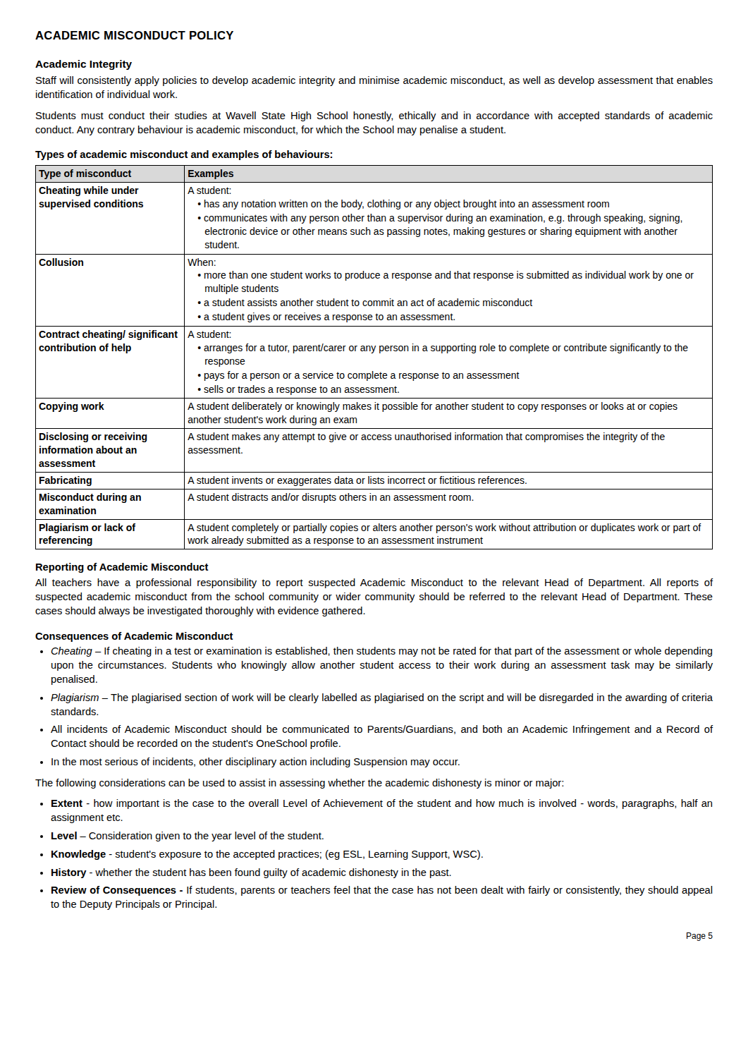ACADEMIC MISCONDUCT POLICY
Academic Integrity
Staff will consistently apply policies to develop academic integrity and minimise academic misconduct, as well as develop assessment that enables identification of individual work.
Students must conduct their studies at Wavell State High School honestly, ethically and in accordance with accepted standards of academic conduct. Any contrary behaviour is academic misconduct, for which the School may penalise a student.
Types of academic misconduct and examples of behaviours:
| Type of misconduct | Examples |
| --- | --- |
| Cheating while under supervised conditions | A student: has any notation written on the body, clothing or any object brought into an assessment room communicates with any person other than a supervisor during an examination, e.g. through speaking, signing, electronic device or other means such as passing notes, making gestures or sharing equipment with another student. |
| Collusion | When: more than one student works to produce a response and that response is submitted as individual work by one or multiple students a student assists another student to commit an act of academic misconduct a student gives or receives a response to an assessment. |
| Contract cheating/ significant contribution of help | A student: arranges for a tutor, parent/carer or any person in a supporting role to complete or contribute significantly to the response pays for a person or a service to complete a response to an assessment sells or trades a response to an assessment. |
| Copying work | A student deliberately or knowingly makes it possible for another student to copy responses or looks at or copies another student's work during an exam |
| Disclosing or receiving information about an assessment | A student makes any attempt to give or access unauthorised information that compromises the integrity of the assessment. |
| Fabricating | A student invents or exaggerates data or lists incorrect or fictitious references. |
| Misconduct during an examination | A student distracts and/or disrupts others in an assessment room. |
| Plagiarism or lack of referencing | A student completely or partially copies or alters another person's work without attribution or duplicates work or part of work already submitted as a response to an assessment instrument |
Reporting of Academic Misconduct
All teachers have a professional responsibility to report suspected Academic Misconduct to the relevant Head of Department. All reports of suspected academic misconduct from the school community or wider community should be referred to the relevant Head of Department. These cases should always be investigated thoroughly with evidence gathered.
Consequences of Academic Misconduct
Cheating – If cheating in a test or examination is established, then students may not be rated for that part of the assessment or whole depending upon the circumstances. Students who knowingly allow another student access to their work during an assessment task may be similarly penalised.
Plagiarism – The plagiarised section of work will be clearly labelled as plagiarised on the script and will be disregarded in the awarding of criteria standards.
All incidents of Academic Misconduct should be communicated to Parents/Guardians, and both an Academic Infringement and a Record of Contact should be recorded on the student's OneSchool profile.
In the most serious of incidents, other disciplinary action including Suspension may occur.
The following considerations can be used to assist in assessing whether the academic dishonesty is minor or major:
Extent - how important is the case to the overall Level of Achievement of the student and how much is involved - words, paragraphs, half an assignment etc.
Level – Consideration given to the year level of the student.
Knowledge - student's exposure to the accepted practices; (eg ESL, Learning Support, WSC).
History - whether the student has been found guilty of academic dishonesty in the past.
Review of Consequences - If students, parents or teachers feel that the case has not been dealt with fairly or consistently, they should appeal to the Deputy Principals or Principal.
Page 5